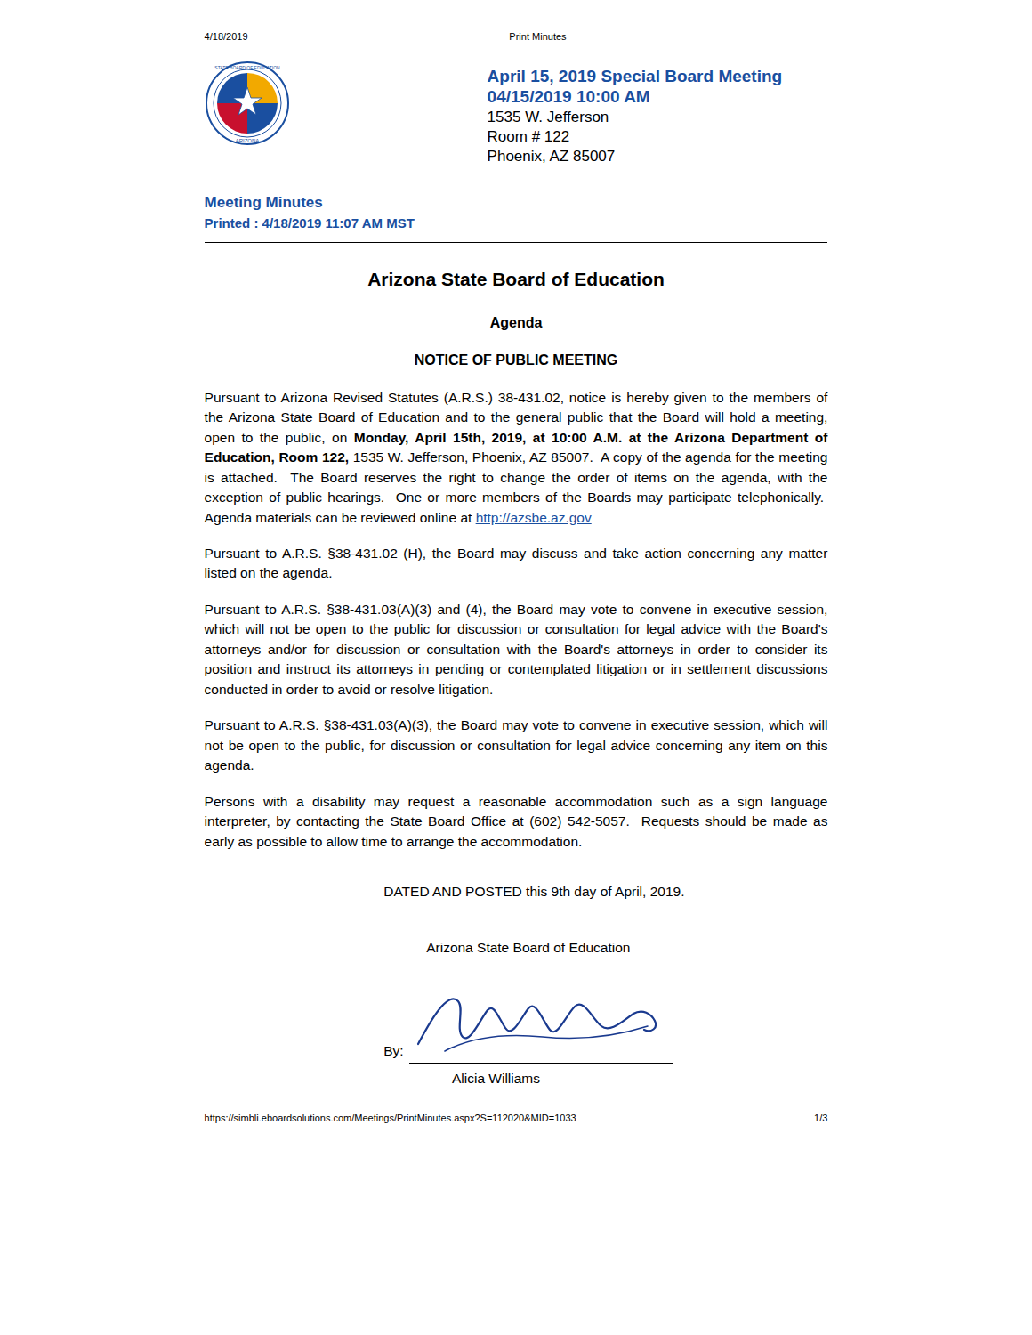4/18/2019 Print Minutes
STATE BOARD OF EDUCATION ARIZONA
Meeting Minutes
Printed : 4/18/2019 11:07 AM MST
April 15, 2019 Special Board Meeting
04/15/2019 10:00 AM
1535 W. Jefferson
Room # 122
Phoenix, AZ 85007
Arizona State Board of Education
Agenda
NOTICE OF PUBLIC MEETING
Pursuant to Arizona Revised Statutes (A.R.S.) 38-431.02, notice is hereby given to the members of the Arizona State Board of Education and to the general public that the Board will hold a meeting, open to the public, on Monday, April 15th, 2019, at 10:00 A.M. at the Arizona Department of Education, Room 122, 1535 W. Jefferson, Phoenix, AZ 85007. A copy of the agenda for the meeting is attached. The Board reserves the right to change the order of items on the agenda, with the exception of public hearings. One or more members of the Boards may participate telephonically. Agenda materials can be reviewed online at http://azsbe.az.gov
Pursuant to A.R.S. §38-431.02 (H), the Board may discuss and take action concerning any matter listed on the agenda.
Pursuant to A.R.S. §38-431.03(A)(3) and (4), the Board may vote to convene in executive session, which will not be open to the public for discussion or consultation for legal advice with the Board's attorneys and/or for discussion or consultation with the Board's attorneys in order to consider its position and instruct its attorneys in pending or contemplated litigation or in settlement discussions conducted in order to avoid or resolve litigation.
Pursuant to A.R.S. §38-431.03(A)(3), the Board may vote to convene in executive session, which will not be open to the public, for discussion or consultation for legal advice concerning any item on this agenda.
Persons with a disability may request a reasonable accommodation such as a sign language interpreter, by contacting the State Board Office at (602) 542-5057. Requests should be made as early as possible to allow time to arrange the accommodation.
DATED AND POSTED this 9th day of April, 2019.
Arizona State Board of Education
By:
Alicia Williams
https://simbli.eboardsolutions.com/Meetings/PrintMinutes.aspx?S=112020&MID=1033 1/3